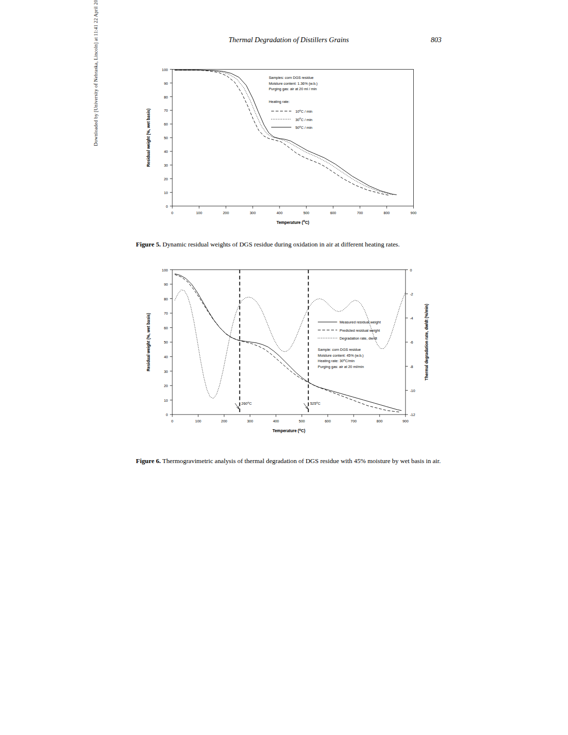Downloaded by [University of Nebraska, Lincoln] at 11:41 22 April 2013
Thermal Degradation of Distillers Grains 803
100 90 80 70 60 50 40 30 20 10 0 0 100 200 300 400 500 600 700 800 900 Temperature (oC) Residual weight (%, wet basis) Samples: corn DGS residue Moisture content: 1.36% (w.b.) Purging gas: air at 20 ml / min Heating rate: 10oC / min 30oC / min 50oC / min
Figure 5. Dynamic residual weights of DGS residue during oxidation in air at different heating rates.
100 90 80 70 60 50 40 30 20 10 0 0 -2 -4 -6 -8 -10 -12 0 100 200 300 400 500 600 700 800 900 Temperature (oC) Residual weight (%, wet basis) Thermal degradation rate, dw/dt (%/min) 260oC 525oC Measured residual weight Predicted residual weight Degradation rate, dw/dt Sample: corn DGS residue Moisture content: 45% (w.b.) Heating rate: 30oC/min Purging gas: air at 20 ml/min
Figure 6. Thermogravimetric analysis of thermal degradation of DGS residue with 45% moisture by wet basis in air.